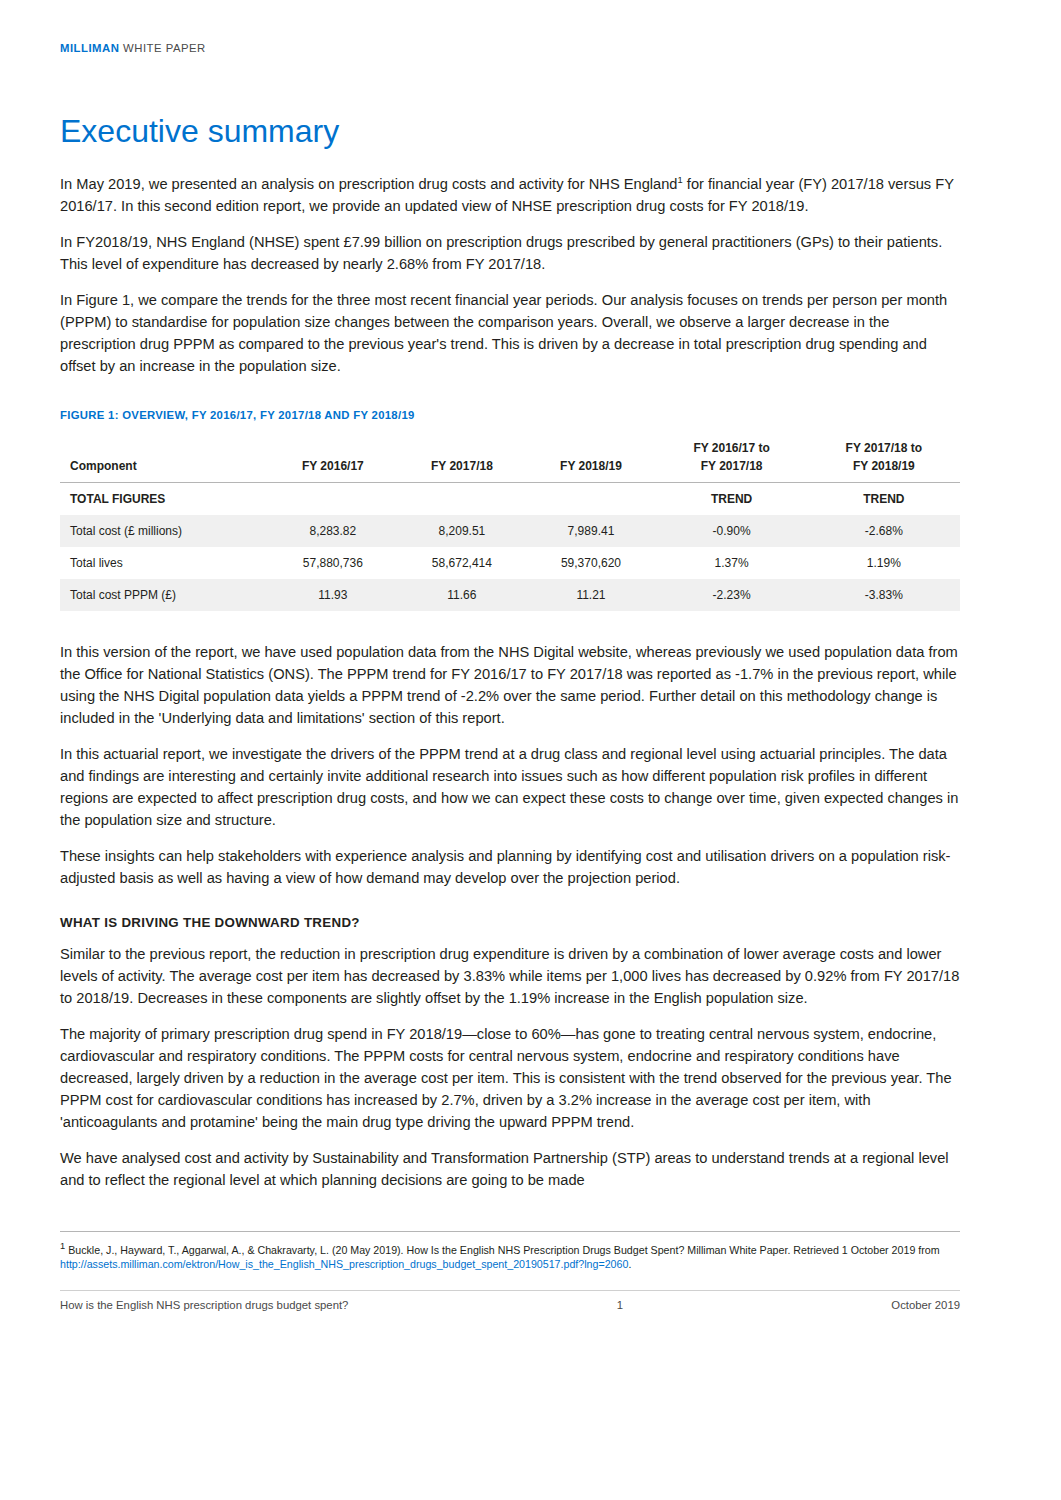MILLIMAN WHITE PAPER
Executive summary
In May 2019, we presented an analysis on prescription drug costs and activity for NHS England1 for financial year (FY) 2017/18 versus FY 2016/17. In this second edition report, we provide an updated view of NHSE prescription drug costs for FY 2018/19.
In FY2018/19, NHS England (NHSE) spent £7.99 billion on prescription drugs prescribed by general practitioners (GPs) to their patients. This level of expenditure has decreased by nearly 2.68% from FY 2017/18.
In Figure 1, we compare the trends for the three most recent financial year periods. Our analysis focuses on trends per person per month (PPPM) to standardise for population size changes between the comparison years. Overall, we observe a larger decrease in the prescription drug PPPM as compared to the previous year's trend. This is driven by a decrease in total prescription drug spending and offset by an increase in the population size.
FIGURE 1: OVERVIEW, FY 2016/17, FY 2017/18 AND FY 2018/19
| Component | FY 2016/17 | FY 2017/18 | FY 2018/19 | FY 2016/17 to FY 2017/18 | FY 2017/18 to FY 2018/19 |
| --- | --- | --- | --- | --- | --- |
| TOTAL FIGURES | | | | TREND | TREND |
| Total cost (£ millions) | 8,283.82 | 8,209.51 | 7,989.41 | -0.90% | -2.68% |
| Total lives | 57,880,736 | 58,672,414 | 59,370,620 | 1.37% | 1.19% |
| Total cost PPPM (£) | 11.93 | 11.66 | 11.21 | -2.23% | -3.83% |
In this version of the report, we have used population data from the NHS Digital website, whereas previously we used population data from the Office for National Statistics (ONS). The PPPM trend for FY 2016/17 to FY 2017/18 was reported as -1.7% in the previous report, while using the NHS Digital population data yields a PPPM trend of -2.2% over the same period. Further detail on this methodology change is included in the 'Underlying data and limitations' section of this report.
In this actuarial report, we investigate the drivers of the PPPM trend at a drug class and regional level using actuarial principles. The data and findings are interesting and certainly invite additional research into issues such as how different population risk profiles in different regions are expected to affect prescription drug costs, and how we can expect these costs to change over time, given expected changes in the population size and structure.
These insights can help stakeholders with experience analysis and planning by identifying cost and utilisation drivers on a population risk-adjusted basis as well as having a view of how demand may develop over the projection period.
WHAT IS DRIVING THE DOWNWARD TREND?
Similar to the previous report, the reduction in prescription drug expenditure is driven by a combination of lower average costs and lower levels of activity. The average cost per item has decreased by 3.83% while items per 1,000 lives has decreased by 0.92% from FY 2017/18 to 2018/19. Decreases in these components are slightly offset by the 1.19% increase in the English population size.
The majority of primary prescription drug spend in FY 2018/19—close to 60%—has gone to treating central nervous system, endocrine, cardiovascular and respiratory conditions. The PPPM costs for central nervous system, endocrine and respiratory conditions have decreased, largely driven by a reduction in the average cost per item. This is consistent with the trend observed for the previous year. The PPPM cost for cardiovascular conditions has increased by 2.7%, driven by a 3.2% increase in the average cost per item, with 'anticoagulants and protamine' being the main drug type driving the upward PPPM trend.
We have analysed cost and activity by Sustainability and Transformation Partnership (STP) areas to understand trends at a regional level and to reflect the regional level at which planning decisions are going to be made
1 Buckle, J., Hayward, T., Aggarwal, A., & Chakravarty, L. (20 May 2019). How Is the English NHS Prescription Drugs Budget Spent? Milliman White Paper. Retrieved 1 October 2019 from
http://assets.milliman.com/ektron/How_is_the_English_NHS_prescription_drugs_budget_spent_20190517.pdf?lng=2060.
How is the English NHS prescription drugs budget spent?
1
October 2019